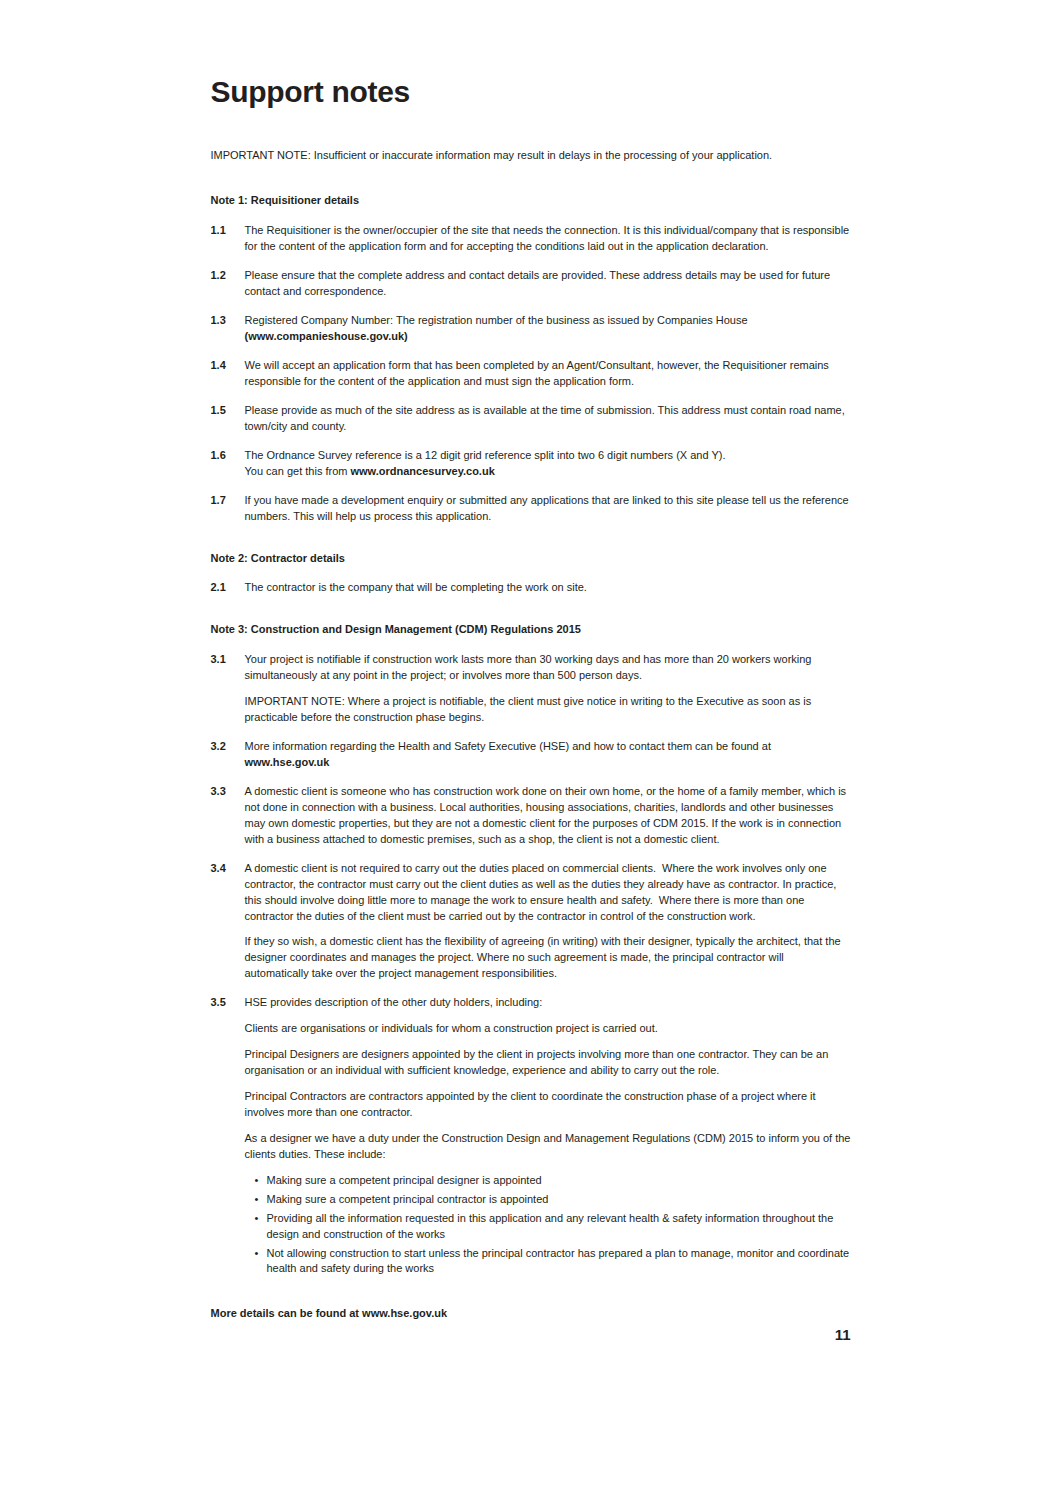Support notes
IMPORTANT NOTE: Insufficient or inaccurate information may result in delays in the processing of your application.
Note 1: Requisitioner details
1.1
The Requisitioner is the owner/occupier of the site that needs the connection. It is this individual/company that is responsible for the content of the application form and for accepting the conditions laid out in the application declaration.
1.2
Please ensure that the complete address and contact details are provided. These address details may be used for future contact and correspondence.
1.3
Registered Company Number: The registration number of the business as issued by Companies House (www.companieshouse.gov.uk)
1.4
We will accept an application form that has been completed by an Agent/Consultant, however, the Requisitioner remains responsible for the content of the application and must sign the application form.
1.5
Please provide as much of the site address as is available at the time of submission. This address must contain road name, town/city and county.
1.6
The Ordnance Survey reference is a 12 digit grid reference split into two 6 digit numbers (X and Y).
You can get this from www.ordnancesurvey.co.uk
1.7
If you have made a development enquiry or submitted any applications that are linked to this site please tell us the reference numbers. This will help us process this application.
Note 2: Contractor details
2.1
The contractor is the company that will be completing the work on site.
Note 3: Construction and Design Management (CDM) Regulations 2015
3.1
Your project is notifiable if construction work lasts more than 30 working days and has more than 20 workers working simultaneously at any point in the project; or involves more than 500 person days.
IMPORTANT NOTE: Where a project is notifiable, the client must give notice in writing to the Executive as soon as is practicable before the construction phase begins.
3.2
More information regarding the Health and Safety Executive (HSE) and how to contact them can be found at www.hse.gov.uk
3.3
A domestic client is someone who has construction work done on their own home, or the home of a family member, which is not done in connection with a business. Local authorities, housing associations, charities, landlords and other businesses may own domestic properties, but they are not a domestic client for the purposes of CDM 2015. If the work is in connection with a business attached to domestic premises, such as a shop, the client is not a domestic client.
3.4
A domestic client is not required to carry out the duties placed on commercial clients. Where the work involves only one contractor, the contractor must carry out the client duties as well as the duties they already have as contractor. In practice, this should involve doing little more to manage the work to ensure health and safety. Where there is more than one contractor the duties of the client must be carried out by the contractor in control of the construction work.
If they so wish, a domestic client has the flexibility of agreeing (in writing) with their designer, typically the architect, that the designer coordinates and manages the project. Where no such agreement is made, the principal contractor will automatically take over the project management responsibilities.
3.5
HSE provides description of the other duty holders, including:
Clients are organisations or individuals for whom a construction project is carried out.
Principal Designers are designers appointed by the client in projects involving more than one contractor. They can be an organisation or an individual with sufficient knowledge, experience and ability to carry out the role.
Principal Contractors are contractors appointed by the client to coordinate the construction phase of a project where it involves more than one contractor.
As a designer we have a duty under the Construction Design and Management Regulations (CDM) 2015 to inform you of the clients duties. These include:
Making sure a competent principal designer is appointed
Making sure a competent principal contractor is appointed
Providing all the information requested in this application and any relevant health & safety information throughout the design and construction of the works
Not allowing construction to start unless the principal contractor has prepared a plan to manage, monitor and coordinate health and safety during the works
More details can be found at www.hse.gov.uk
11